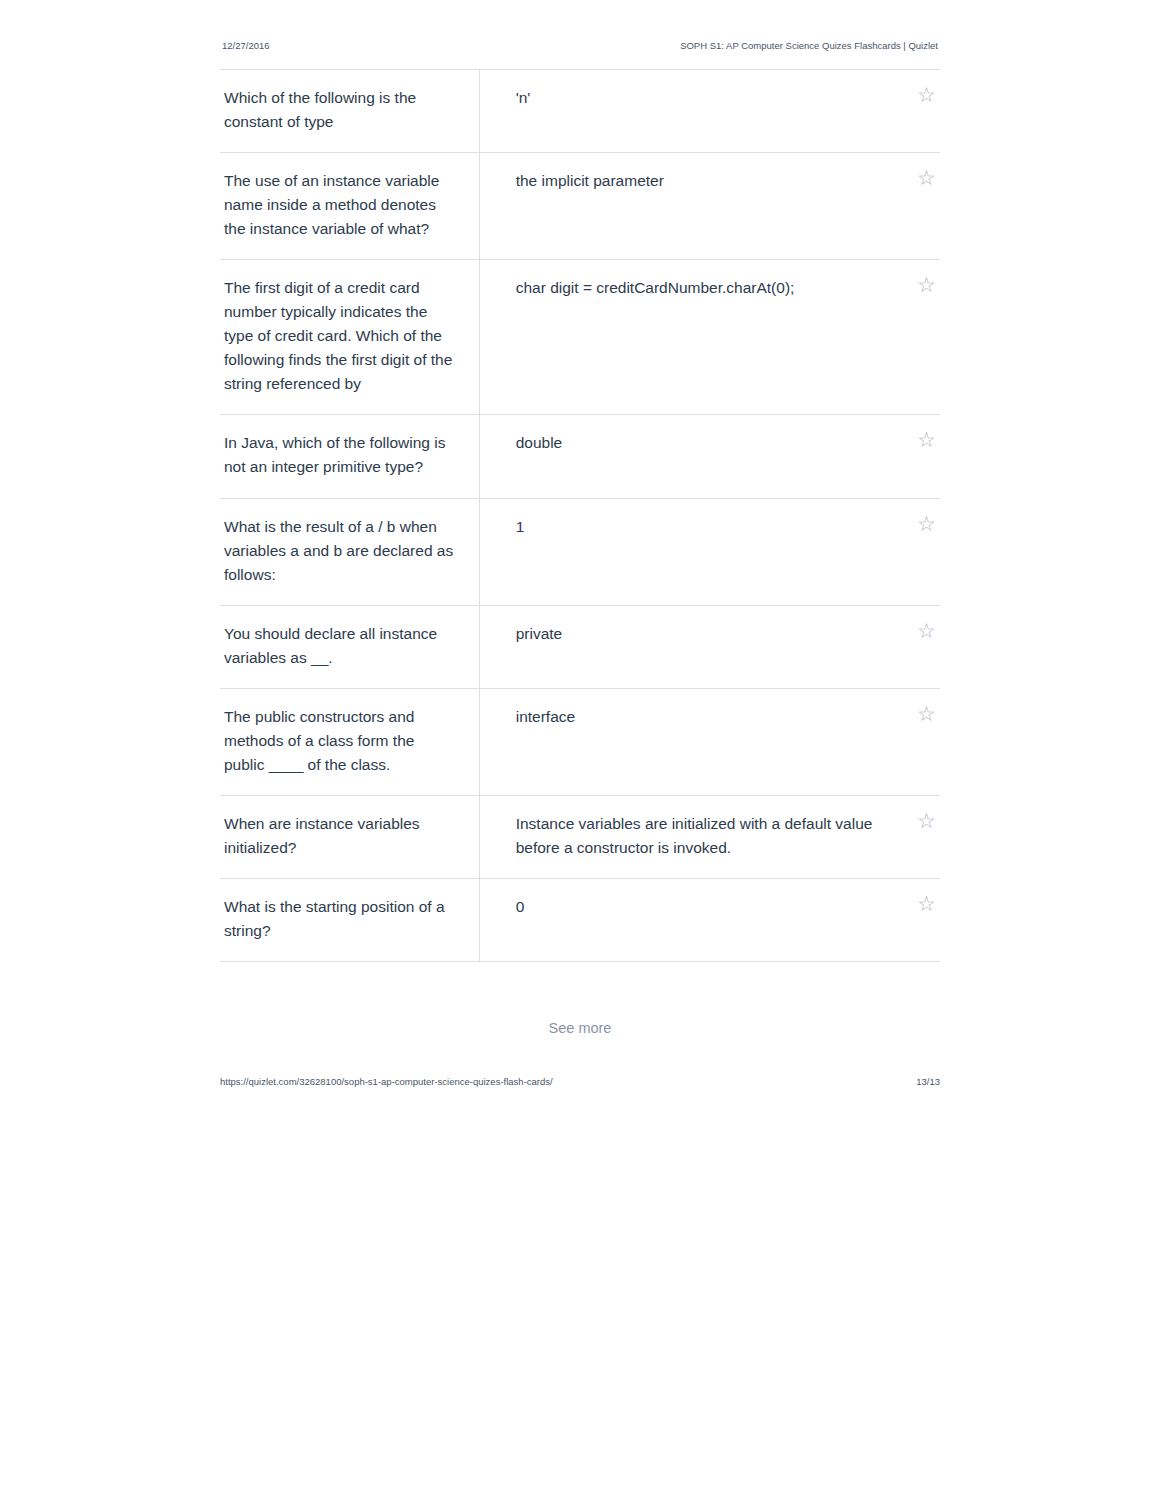12/27/2016 SOPH S1: AP Computer Science Quizes Flashcards | Quizlet
| Which of the following is the constant of type | 'n' | ☆ |
| The use of an instance variable name inside a method denotes the instance variable of what? | the implicit parameter | ☆ |
| The first digit of a credit card number typically indicates the type of credit card. Which of the following finds the first digit of the string referenced by | char digit = creditCardNumber.charAt(0); | ☆ |
| In Java, which of the following is not an integer primitive type? | double | ☆ |
| What is the result of a / b when variables a and b are declared as follows: | 1 | ☆ |
| You should declare all instance variables as __. | private | ☆ |
| The public constructors and methods of a class form the public ____ of the class. | interface | ☆ |
| When are instance variables initialized? | Instance variables are initialized with a default value before a constructor is invoked. | ☆ |
| What is the starting position of a string? | 0 | ☆ |
See more
https://quizlet.com/32628100/soph-s1-ap-computer-science-quizes-flash-cards/ 13/13